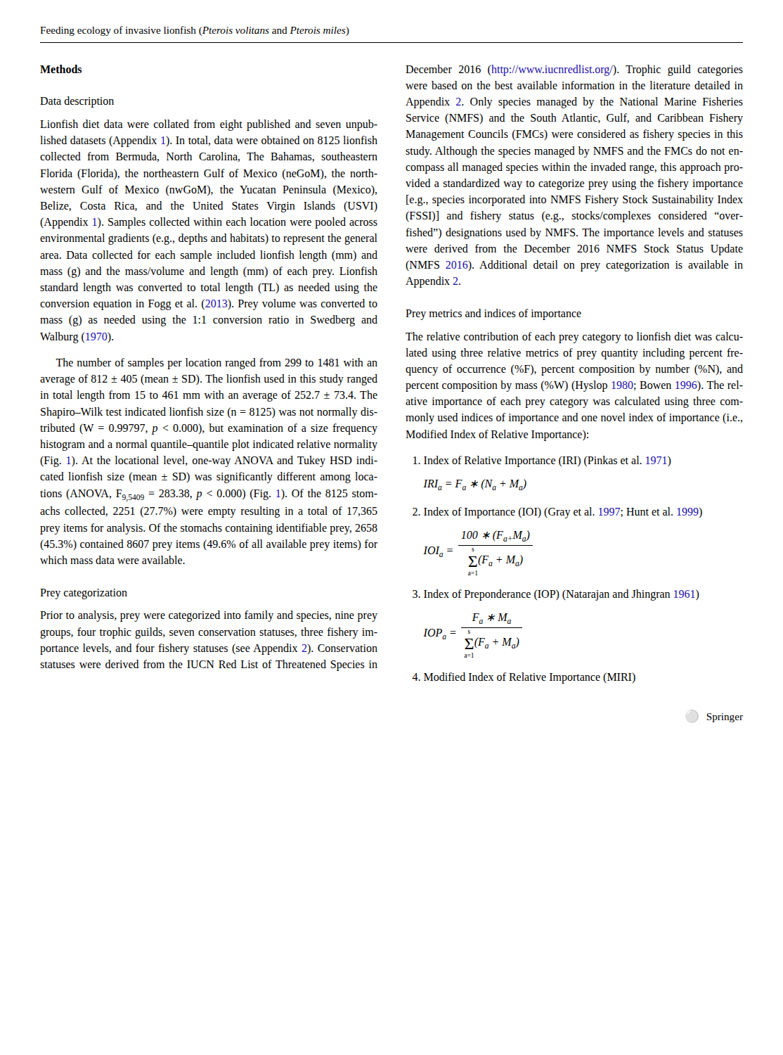Feeding ecology of invasive lionfish (Pterois volitans and Pterois miles)
Methods
Data description
Lionfish diet data were collated from eight published and seven unpublished datasets (Appendix 1). In total, data were obtained on 8125 lionfish collected from Bermuda, North Carolina, The Bahamas, southeastern Florida (Florida), the northeastern Gulf of Mexico (neGoM), the northwestern Gulf of Mexico (nwGoM), the Yucatan Peninsula (Mexico), Belize, Costa Rica, and the United States Virgin Islands (USVI) (Appendix 1). Samples collected within each location were pooled across environmental gradients (e.g., depths and habitats) to represent the general area. Data collected for each sample included lionfish length (mm) and mass (g) and the mass/volume and length (mm) of each prey. Lionfish standard length was converted to total length (TL) as needed using the conversion equation in Fogg et al. (2013). Prey volume was converted to mass (g) as needed using the 1:1 conversion ratio in Swedberg and Walburg (1970).
The number of samples per location ranged from 299 to 1481 with an average of 812 ± 405 (mean ± SD). The lionfish used in this study ranged in total length from 15 to 461 mm with an average of 252.7 ± 73.4. The Shapiro–Wilk test indicated lionfish size (n = 8125) was not normally distributed (W = 0.99797, p < 0.000), but examination of a size frequency histogram and a normal quantile–quantile plot indicated relative normality (Fig. 1). At the locational level, one-way ANOVA and Tukey HSD indicated lionfish size (mean ± SD) was significantly different among locations (ANOVA, F9,5409 = 283.38, p < 0.000) (Fig. 1). Of the 8125 stomachs collected, 2251 (27.7%) were empty resulting in a total of 17,365 prey items for analysis. Of the stomachs containing identifiable prey, 2658 (45.3%) contained 8607 prey items (49.6% of all available prey items) for which mass data were available.
Prey categorization
Prior to analysis, prey were categorized into family and species, nine prey groups, four trophic guilds, seven conservation statuses, three fishery importance levels, and four fishery statuses (see Appendix 2). Conservation statuses were derived from the IUCN Red List of Threatened Species in December 2016 (http://www.iucnredlist.org/). Trophic guild categories were based on the best available information in the literature detailed in Appendix 2. Only species managed by the National Marine Fisheries Service (NMFS) and the South Atlantic, Gulf, and Caribbean Fishery Management Councils (FMCs) were considered as fishery species in this study. Although the species managed by NMFS and the FMCs do not encompass all managed species within the invaded range, this approach provided a standardized way to categorize prey using the fishery importance [e.g., species incorporated into NMFS Fishery Stock Sustainability Index (FSSI)] and fishery status (e.g., stocks/complexes considered “overfished”) designations used by NMFS. The importance levels and statuses were derived from the December 2016 NMFS Stock Status Update (NMFS 2016). Additional detail on prey categorization is available in Appendix 2.
Prey metrics and indices of importance
The relative contribution of each prey category to lionfish diet was calculated using three relative metrics of prey quantity including percent frequency of occurrence (%F), percent composition by number (%N), and percent composition by mass (%W) (Hyslop 1980; Bowen 1996). The relative importance of each prey category was calculated using three commonly used indices of importance and one novel index of importance (i.e., Modified Index of Relative Importance):
Index of Relative Importance (IRI) (Pinkas et al. 1971)
IRIa = Fa ∗ (Na + Ma)
Index of Importance (IOI) (Gray et al. 1997; Hunt et al. 1999)
IOIa = 100 ∗ (Fa+Ma) sΣa=1(Fa + Ma)
Index of Preponderance (IOP) (Natarajan and Jhingran 1961)
IOPa = Fa ∗ Ma sΣa=1(Fa + Ma)
Modified Index of Relative Importance (MIRI)
⚪ Springer